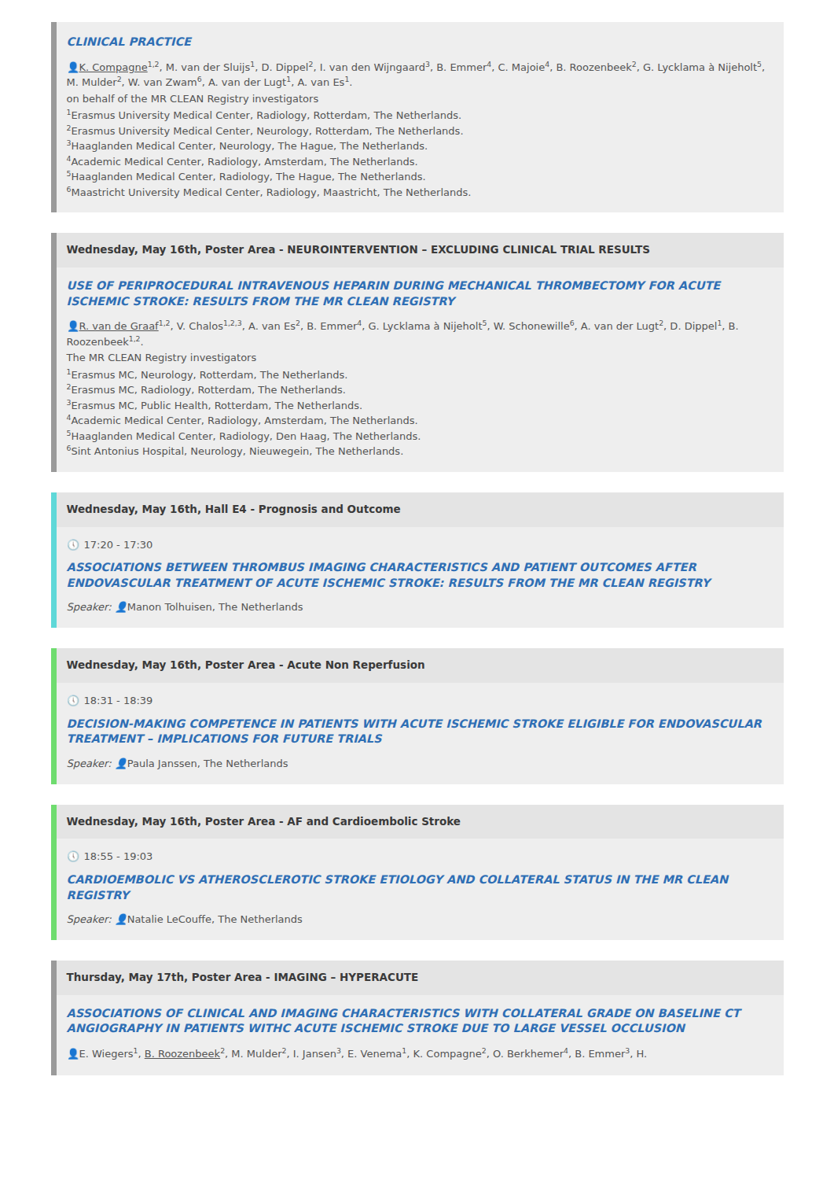Clinical Practice
👤K. Compagne1,2, M. van der Sluijs1, D. Dippel2, I. van den Wijngaard3, B. Emmer4, C. Majoie4, B. Roozenbeek2, G. Lycklama à Nijeholt5, M. Mulder2, W. van Zwam6, A. van der Lugt1, A. van Es1.
on behalf of the MR CLEAN Registry investigators
1Erasmus University Medical Center, Radiology, Rotterdam, The Netherlands.
2Erasmus University Medical Center, Neurology, Rotterdam, The Netherlands.
3Haaglanden Medical Center, Neurology, The Hague, The Netherlands.
4Academic Medical Center, Radiology, Amsterdam, The Netherlands.
5Haaglanden Medical Center, Radiology, The Hague, The Netherlands.
6Maastricht University Medical Center, Radiology, Maastricht, The Netherlands.
Wednesday, May 16th, Poster Area - NEUROINTERVENTION – EXCLUDING CLINICAL TRIAL RESULTS
Use of periprocedural intravenous heparin during mechanical thrombectomy for acute ischemic stroke: results from the MR CLEAN Registry
👤R. van de Graaf1,2, V. Chalos1,2,3, A. van Es2, B. Emmer4, G. Lycklama à Nijeholt5, W. Schonewille6, A. van der Lugt2, D. Dippel1, B. Roozenbeek1,2.
The MR CLEAN Registry investigators
1Erasmus MC, Neurology, Rotterdam, The Netherlands.
2Erasmus MC, Radiology, Rotterdam, The Netherlands.
3Erasmus MC, Public Health, Rotterdam, The Netherlands.
4Academic Medical Center, Radiology, Amsterdam, The Netherlands.
5Haaglanden Medical Center, Radiology, Den Haag, The Netherlands.
6Sint Antonius Hospital, Neurology, Nieuwegein, The Netherlands.
Wednesday, May 16th, Hall E4 - Prognosis and Outcome
🕔17:20 - 17:30
Associations between thrombus imaging characteristics and patient outcomes after endovascular treatment of acute ischemic stroke: results from the MR CLEAN Registry
Speaker: 👤Manon Tolhuisen, The Netherlands
Wednesday, May 16th, Poster Area - Acute Non Reperfusion
🕔18:31 - 18:39
Decision-making competence in patients with acute ischemic stroke eligible for endovascular treatment – implications for future trials
Speaker: 👤Paula Janssen, The Netherlands
Wednesday, May 16th, Poster Area - AF and Cardioembolic Stroke
🕔18:55 - 19:03
Cardioembolic vs atherosclerotic stroke etiology and collateral status in the MR CLEAN Registry
Speaker: 👤Natalie LeCouffe, The Netherlands
Thursday, May 17th, Poster Area - IMAGING – HYPERACUTE
Associations of clinical and imaging characteristics with collateral grade on baseline CT angiography in patients withc acute ischemic stroke due to large vessel occlusion
👤E. Wiegers1, B. Roozenbeek2, M. Mulder2, I. Jansen3, E. Venema1, K. Compagne2, O. Berkhemer4, B. Emmer3, H.